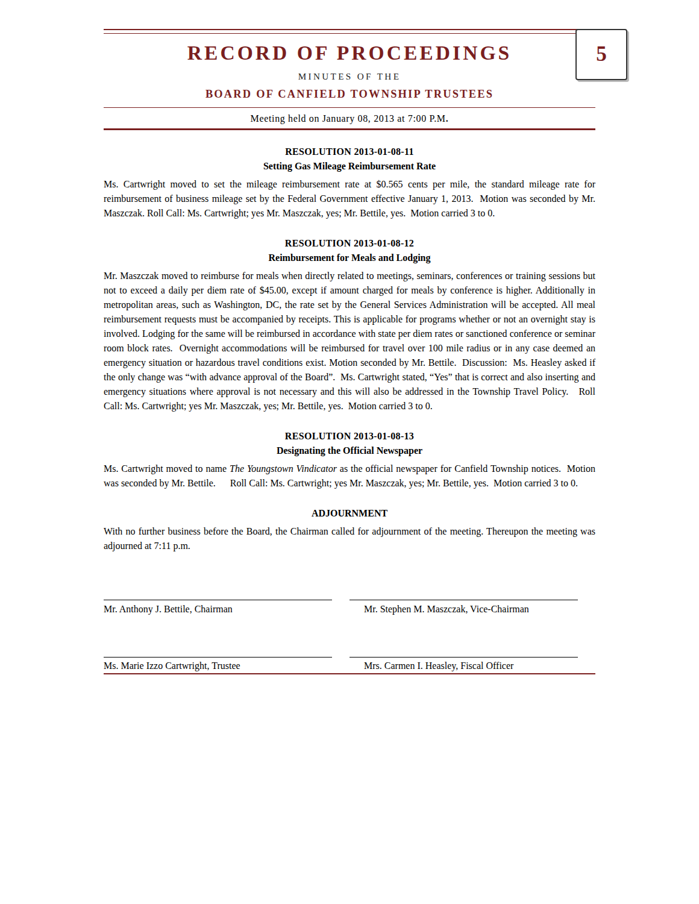RECORD OF PROCEEDINGS
MINUTES OF THE
BOARD OF CANFIELD TOWNSHIP TRUSTEES
Meeting held on January 08, 2013 at 7:00 P.M.
5
RESOLUTION 2013-01-08-11
Setting Gas Mileage Reimbursement Rate
Ms. Cartwright moved to set the mileage reimbursement rate at $0.565 cents per mile, the standard mileage rate for reimbursement of business mileage set by the Federal Government effective January 1, 2013. Motion was seconded by Mr. Maszczak. Roll Call: Ms. Cartwright; yes Mr. Maszczak, yes; Mr. Bettile, yes. Motion carried 3 to 0.
RESOLUTION 2013-01-08-12
Reimbursement for Meals and Lodging
Mr. Maszczak moved to reimburse for meals when directly related to meetings, seminars, conferences or training sessions but not to exceed a daily per diem rate of $45.00, except if amount charged for meals by conference is higher. Additionally in metropolitan areas, such as Washington, DC, the rate set by the General Services Administration will be accepted. All meal reimbursement requests must be accompanied by receipts. This is applicable for programs whether or not an overnight stay is involved. Lodging for the same will be reimbursed in accordance with state per diem rates or sanctioned conference or seminar room block rates. Overnight accommodations will be reimbursed for travel over 100 mile radius or in any case deemed an emergency situation or hazardous travel conditions exist. Motion seconded by Mr. Bettile. Discussion: Ms. Heasley asked if the only change was “with advance approval of the Board”. Ms. Cartwright stated, “Yes” that is correct and also inserting and emergency situations where approval is not necessary and this will also be addressed in the Township Travel Policy. Roll Call: Ms. Cartwright; yes Mr. Maszczak, yes; Mr. Bettile, yes. Motion carried 3 to 0.
RESOLUTION 2013-01-08-13
Designating the Official Newspaper
Ms. Cartwright moved to name The Youngstown Vindicator as the official newspaper for Canfield Township notices. Motion was seconded by Mr. Bettile. Roll Call: Ms. Cartwright; yes Mr. Maszczak, yes; Mr. Bettile, yes. Motion carried 3 to 0.
ADJOURNMENT
With no further business before the Board, the Chairman called for adjournment of the meeting. Thereupon the meeting was adjourned at 7:11 p.m.
| Mr. Anthony J. Bettile, Chairman | Mr. Stephen M. Maszczak, Vice-Chairman |
| Ms. Marie Izzo Cartwright, Trustee | Mrs. Carmen I. Heasley, Fiscal Officer |